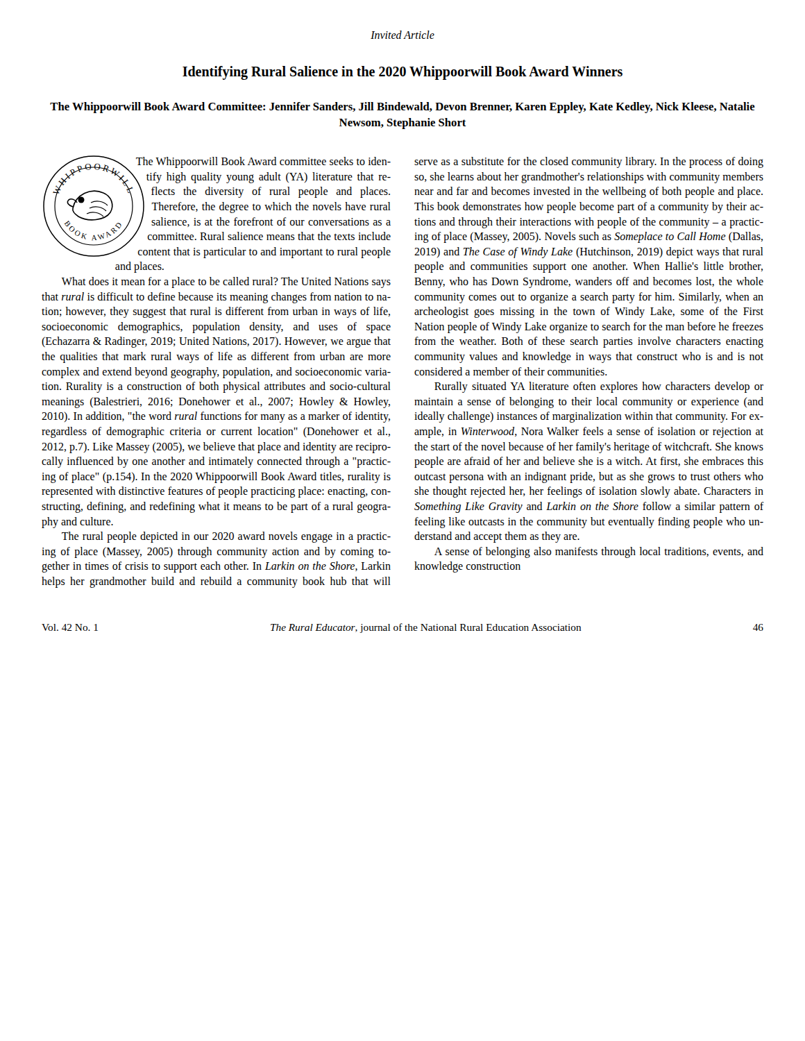Invited Article
Identifying Rural Salience in the 2020 Whippoorwill Book Award Winners
The Whippoorwill Book Award Committee: Jennifer Sanders, Jill Bindewald, Devon Brenner, Karen Eppley, Kate Kedley, Nick Kleese, Natalie Newsom, Stephanie Short
WHIPPOORWILL BOOK AWARD
The Whippoorwill Book Award committee seeks to identify high quality young adult (YA) literature that reflects the diversity of rural people and places. Therefore, the degree to which the novels have rural salience, is at the forefront of our conversations as a committee. Rural salience means that the texts include content that is particular to and important to rural people and places.
What does it mean for a place to be called rural? The United Nations says that rural is difficult to define because its meaning changes from nation to nation; however, they suggest that rural is different from urban in ways of life, socioeconomic demographics, population density, and uses of space (Echazarra & Radinger, 2019; United Nations, 2017). However, we argue that the qualities that mark rural ways of life as different from urban are more complex and extend beyond geography, population, and socioeconomic variation. Rurality is a construction of both physical attributes and socio-cultural meanings (Balestrieri, 2016; Donehower et al., 2007; Howley & Howley, 2010). In addition, "the word rural functions for many as a marker of identity, regardless of demographic criteria or current location" (Donehower et al., 2012, p.7). Like Massey (2005), we believe that place and identity are reciprocally influenced by one another and intimately connected through a "practicing of place" (p.154). In the 2020 Whippoorwill Book Award titles, rurality is represented with distinctive features of people practicing place: enacting, constructing, defining, and redefining what it means to be part of a rural geography and culture.
The rural people depicted in our 2020 award novels engage in a practicing of place (Massey, 2005) through community action and by coming together in times of crisis to support each other. In Larkin on the Shore, Larkin helps her grandmother build and rebuild a community book hub that will serve as a substitute for the closed community library. In the process of doing so, she learns about her grandmother's relationships with community members near and far and becomes invested in the wellbeing of both people and place. This book demonstrates how people become part of a community by their actions and through their interactions with people of the community – a practicing of place (Massey, 2005). Novels such as Someplace to Call Home (Dallas, 2019) and The Case of Windy Lake (Hutchinson, 2019) depict ways that rural people and communities support one another. When Hallie's little brother, Benny, who has Down Syndrome, wanders off and becomes lost, the whole community comes out to organize a search party for him. Similarly, when an archeologist goes missing in the town of Windy Lake, some of the First Nation people of Windy Lake organize to search for the man before he freezes from the weather. Both of these search parties involve characters enacting community values and knowledge in ways that construct who is and is not considered a member of their communities.
Rurally situated YA literature often explores how characters develop or maintain a sense of belonging to their local community or experience (and ideally challenge) instances of marginalization within that community. For example, in Winterwood, Nora Walker feels a sense of isolation or rejection at the start of the novel because of her family's heritage of witchcraft. She knows people are afraid of her and believe she is a witch. At first, she embraces this outcast persona with an indignant pride, but as she grows to trust others who she thought rejected her, her feelings of isolation slowly abate. Characters in Something Like Gravity and Larkin on the Shore follow a similar pattern of feeling like outcasts in the community but eventually finding people who understand and accept them as they are.
A sense of belonging also manifests through local traditions, events, and knowledge construction
Vol. 42 No. 1 The Rural Educator, journal of the National Rural Education Association 46